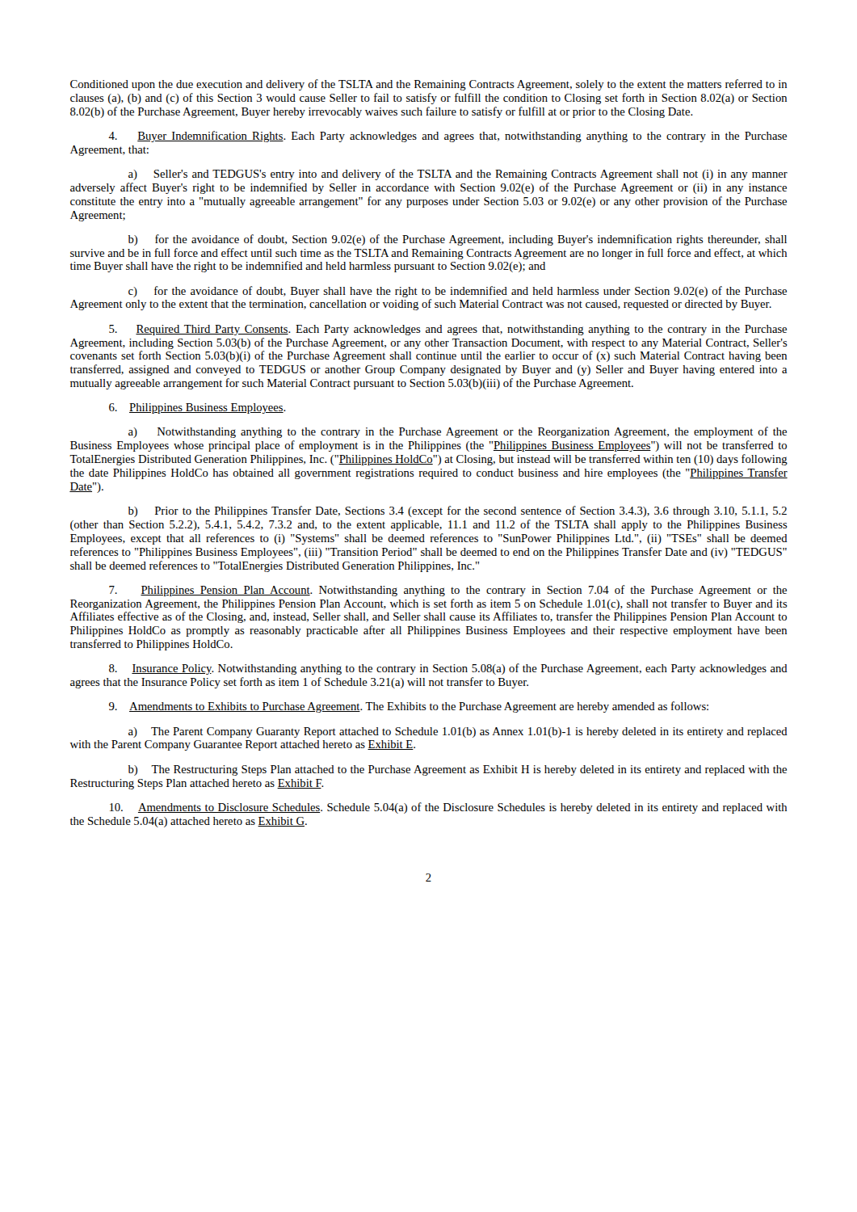Conditioned upon the due execution and delivery of the TSLTA and the Remaining Contracts Agreement, solely to the extent the matters referred to in clauses (a), (b) and (c) of this Section 3 would cause Seller to fail to satisfy or fulfill the condition to Closing set forth in Section 8.02(a) or Section 8.02(b) of the Purchase Agreement, Buyer hereby irrevocably waives such failure to satisfy or fulfill at or prior to the Closing Date.
4. Buyer Indemnification Rights. Each Party acknowledges and agrees that, notwithstanding anything to the contrary in the Purchase Agreement, that:
a) Seller's and TEDGUS's entry into and delivery of the TSLTA and the Remaining Contracts Agreement shall not (i) in any manner adversely affect Buyer's right to be indemnified by Seller in accordance with Section 9.02(e) of the Purchase Agreement or (ii) in any instance constitute the entry into a "mutually agreeable arrangement" for any purposes under Section 5.03 or 9.02(e) or any other provision of the Purchase Agreement;
b) for the avoidance of doubt, Section 9.02(e) of the Purchase Agreement, including Buyer's indemnification rights thereunder, shall survive and be in full force and effect until such time as the TSLTA and Remaining Contracts Agreement are no longer in full force and effect, at which time Buyer shall have the right to be indemnified and held harmless pursuant to Section 9.02(e); and
c) for the avoidance of doubt, Buyer shall have the right to be indemnified and held harmless under Section 9.02(e) of the Purchase Agreement only to the extent that the termination, cancellation or voiding of such Material Contract was not caused, requested or directed by Buyer.
5. Required Third Party Consents. Each Party acknowledges and agrees that, notwithstanding anything to the contrary in the Purchase Agreement, including Section 5.03(b) of the Purchase Agreement, or any other Transaction Document, with respect to any Material Contract, Seller's covenants set forth Section 5.03(b)(i) of the Purchase Agreement shall continue until the earlier to occur of (x) such Material Contract having been transferred, assigned and conveyed to TEDGUS or another Group Company designated by Buyer and (y) Seller and Buyer having entered into a mutually agreeable arrangement for such Material Contract pursuant to Section 5.03(b)(iii) of the Purchase Agreement.
6. Philippines Business Employees.
a) Notwithstanding anything to the contrary in the Purchase Agreement or the Reorganization Agreement, the employment of the Business Employees whose principal place of employment is in the Philippines (the "Philippines Business Employees") will not be transferred to TotalEnergies Distributed Generation Philippines, Inc. ("Philippines HoldCo") at Closing, but instead will be transferred within ten (10) days following the date Philippines HoldCo has obtained all government registrations required to conduct business and hire employees (the "Philippines Transfer Date").
b) Prior to the Philippines Transfer Date, Sections 3.4 (except for the second sentence of Section 3.4.3), 3.6 through 3.10, 5.1.1, 5.2 (other than Section 5.2.2), 5.4.1, 5.4.2, 7.3.2 and, to the extent applicable, 11.1 and 11.2 of the TSLTA shall apply to the Philippines Business Employees, except that all references to (i) "Systems" shall be deemed references to "SunPower Philippines Ltd.", (ii) "TSEs" shall be deemed references to "Philippines Business Employees", (iii) "Transition Period" shall be deemed to end on the Philippines Transfer Date and (iv) "TEDGUS" shall be deemed references to "TotalEnergies Distributed Generation Philippines, Inc."
7. Philippines Pension Plan Account. Notwithstanding anything to the contrary in Section 7.04 of the Purchase Agreement or the Reorganization Agreement, the Philippines Pension Plan Account, which is set forth as item 5 on Schedule 1.01(c), shall not transfer to Buyer and its Affiliates effective as of the Closing, and, instead, Seller shall, and Seller shall cause its Affiliates to, transfer the Philippines Pension Plan Account to Philippines HoldCo as promptly as reasonably practicable after all Philippines Business Employees and their respective employment have been transferred to Philippines HoldCo.
8. Insurance Policy. Notwithstanding anything to the contrary in Section 5.08(a) of the Purchase Agreement, each Party acknowledges and agrees that the Insurance Policy set forth as item 1 of Schedule 3.21(a) will not transfer to Buyer.
9. Amendments to Exhibits to Purchase Agreement. The Exhibits to the Purchase Agreement are hereby amended as follows:
a) The Parent Company Guaranty Report attached to Schedule 1.01(b) as Annex 1.01(b)-1 is hereby deleted in its entirety and replaced with the Parent Company Guarantee Report attached hereto as Exhibit E.
b) The Restructuring Steps Plan attached to the Purchase Agreement as Exhibit H is hereby deleted in its entirety and replaced with the Restructuring Steps Plan attached hereto as Exhibit F.
10. Amendments to Disclosure Schedules. Schedule 5.04(a) of the Disclosure Schedules is hereby deleted in its entirety and replaced with the Schedule 5.04(a) attached hereto as Exhibit G.
2